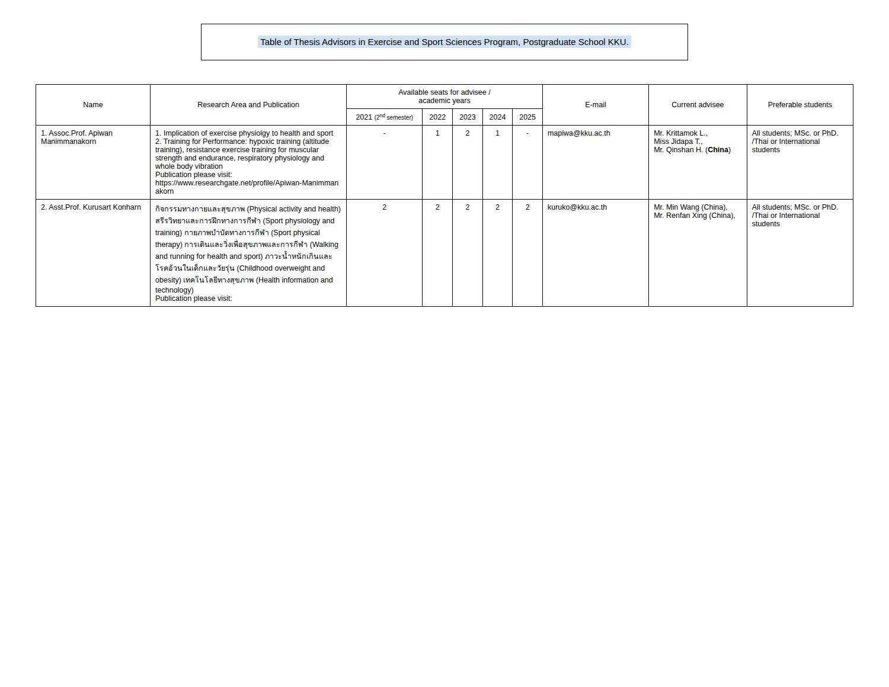Table of Thesis Advisors in Exercise and Sport Sciences Program, Postgraduate School KKU.
| Name | Research Area and Publication | Available seats for advisee / academic years | E-mail | Current advisee | Preferable students |
| --- | --- | --- | --- | --- | --- |
| 2021 (2 nd semester) | 2022 | 2023 | 2024 | 2025 |
| 1. Assoc.Prof. Apiwan Manimmanakorn | 1. Implication of exercise physiolgy to health and sport 2. Training for Performance: hypoxic training (altitude training), resistance exercise training for muscular strength and endurance, respiratory physiology and whole body vibration Publication please visit: https://www.researchgate.net/profile/Apiwan-Manimmanakorn | - | 1 | 2 | 1 | - | mapiwa@kku.ac.th | Mr. Krittamok L., Miss Jidapa T., Mr. Qinshan H. ( China ) | All students; MSc. or PhD. /Thai or International students |
| 2. Asst.Prof. Kurusart Konharn | กิจกรรมทางกายและสุขภาพ (Physical activity and health) สรีรวิทยาและการฝึกทางการกีฬา (Sport physiology and training) กายภาพบำบัดทางการกีฬา (Sport physical therapy) การเดินและวิ่งเพื่อสุขภาพและการกีฬา (Walking and running for health and sport) ภาวะน้ำหนักเกินและโรคอ้วนในเด็กและวัยรุ่น (Childhood overweight and obesity) เทคโนโลยีทางสุขภาพ (Health information and technology) Publication please visit: | 2 | 2 | 2 | 2 | 2 | kuruko@kku.ac.th | Mr. Min Wang (China), Mr. Renfan Xing (China), | All students; MSc. or PhD. /Thai or International students |